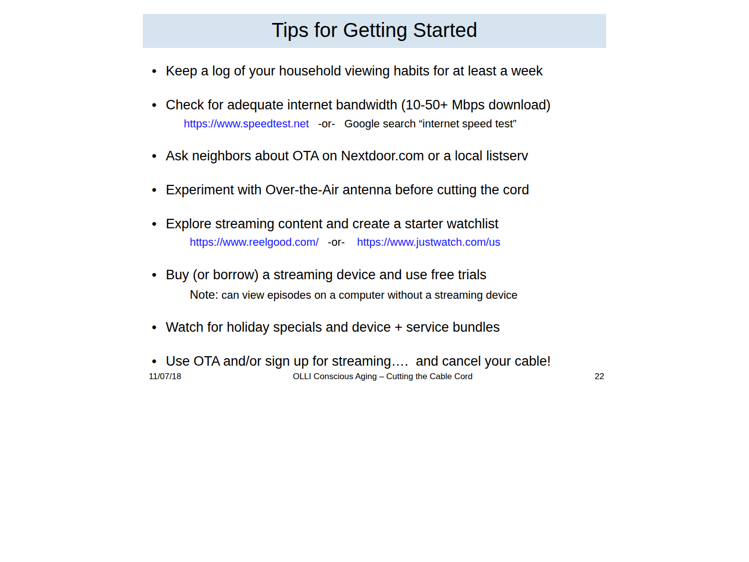Tips for Getting Started
Keep a log of your household viewing habits for at least a week
Check for adequate internet bandwidth (10-50+ Mbps download) https://www.speedtest.net -or- Google search “internet speed test”
Ask neighbors about OTA on Nextdoor.com or a local listserv
Experiment with Over-the-Air antenna before cutting the cord
Explore streaming content and create a starter watchlist https://www.reelgood.com/ -or- https://www.justwatch.com/us
Buy (or borrow) a streaming device and use free trials Note: can view episodes on a computer without a streaming device
Watch for holiday specials and device + service bundles
Use OTA and/or sign up for streaming…. and cancel your cable!
11/07/18
OLLI Conscious Aging – Cutting the Cable Cord
22